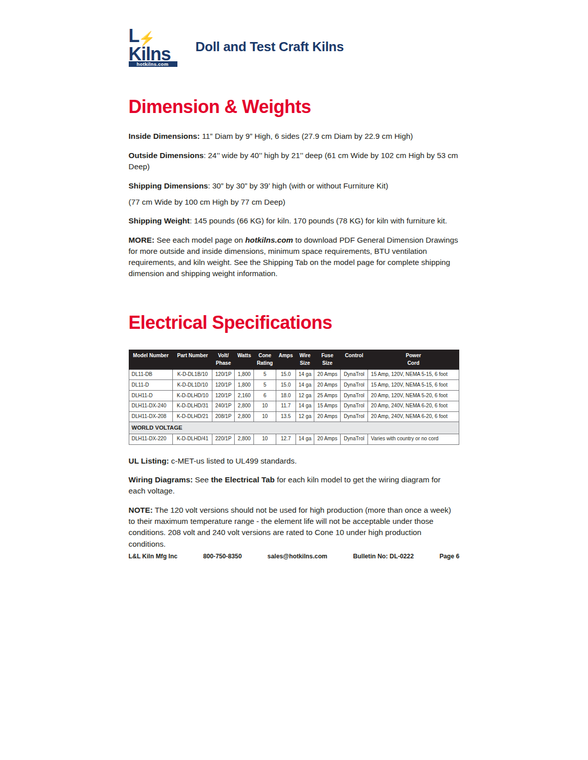L⚡Kilns hotkilns.com
Doll and Test Craft Kilns
Dimension & Weights
Inside Dimensions: 11” Diam by 9” High, 6 sides (27.9 cm Diam by 22.9 cm High)
Outside Dimensions: 24’’ wide by 40’’ high by 21’’ deep (61 cm Wide by 102 cm High by 53 cm Deep)
Shipping Dimensions: 30” by 30” by 39’ high (with or without Furniture Kit)
(77 cm Wide by 100 cm High by 77 cm Deep)
Shipping Weight: 145 pounds (66 KG) for kiln. 170 pounds (78 KG) for kiln with furniture kit.
MORE: See each model page on hotkilns.com to download PDF General Dimension Drawings for more outside and inside dimensions, minimum space requirements, BTU ventilation requirements, and kiln weight. See the Shipping Tab on the model page for complete shipping dimension and shipping weight information.
Electrical Specifications
| Model Number | Part Number | Volt/ | Watts | Cone | Amps | Wire | Fuse | Control | Power |
| --- | --- | --- | --- | --- | --- | --- | --- | --- | --- |
| | | Phase | | Rating | | Size | Size | | Cord |
| DL11-DB | K-D-DL1B/10 | 120/1P | 1,800 | 5 | 15.0 | 14 ga | 20 Amps | DynaTrol | 15 Amp, 120V, NEMA 5-15, 6 foot |
| DL11-D | K-D-DL1D/10 | 120/1P | 1,800 | 5 | 15.0 | 14 ga | 20 Amps | DynaTrol | 15 Amp, 120V, NEMA 5-15, 6 foot |
| DLH11-D | K-D-DLHD/10 | 120/1P | 2,160 | 6 | 18.0 | 12 ga | 25 Amps | DynaTrol | 20 Amp, 120V, NEMA 5-20, 6 foot |
| DLH11-DX-240 | K-D-DLHD/31 | 240/1P | 2,800 | 10 | 11.7 | 14 ga | 15 Amps | DynaTrol | 20 Amp, 240V, NEMA 6-20, 6 foot |
| DLH11-DX-208 | K-D-DLHD/21 | 208/1P | 2,800 | 10 | 13.5 | 12 ga | 20 Amps | DynaTrol | 20 Amp, 240V, NEMA 6-20, 6 foot |
| WORLD VOLTAGE |
| DLH11-DX-220 | K-D-DLHD/41 | 220/1P | 2,800 | 10 | 12.7 | 14 ga | 20 Amps | DynaTrol | Varies with country or no cord |
UL Listing: c-MET-us listed to UL499 standards.
Wiring Diagrams: See the Electrical Tab for each kiln model to get the wiring diagram for each voltage.
NOTE: The 120 volt versions should not be used for high production (more than once a week) to their maximum temperature range - the element life will not be acceptable under those conditions. 208 volt and 240 volt versions are rated to Cone 10 under high production conditions.
L&L Kiln Mfg Inc 800-750-8350 sales@hotkilns.com Bulletin No: DL-0222 Page 6